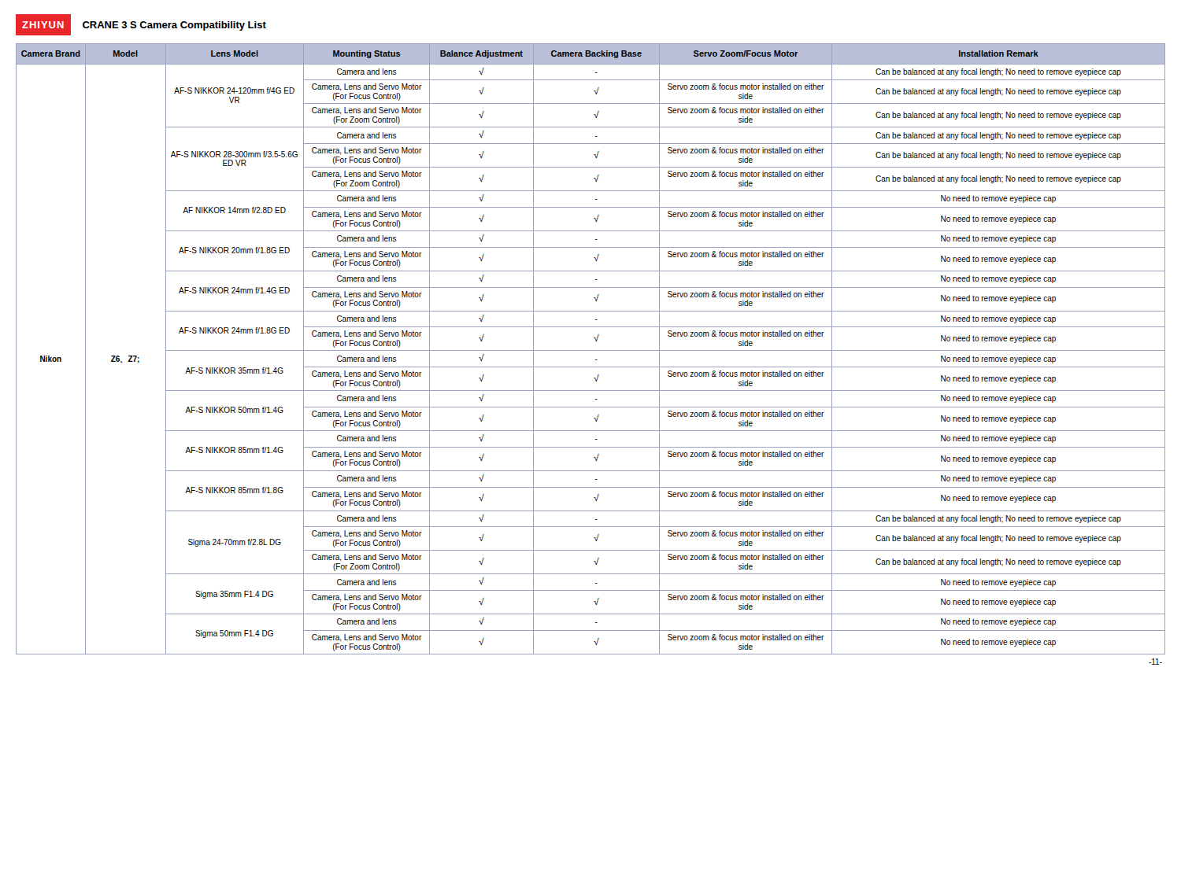ZHIYUN
CRANE 3 S Camera Compatibility List
| Camera Brand | Model | Lens Model | Mounting Status | Balance Adjustment | Camera Backing Base | Servo Zoom/Focus Motor | Installation Remark |
| --- | --- | --- | --- | --- | --- | --- | --- |
| Nikon | Z6、Z7; | AF-S NIKKOR 24-120mm f/4G ED VR | Camera and lens | √ | - | | Can be balanced at any focal length; No need to remove eyepiece cap |
| Camera, Lens and Servo Motor (For Focus Control) | √ | √ | Servo zoom & focus motor installed on either side | Can be balanced at any focal length; No need to remove eyepiece cap |
| Camera, Lens and Servo Motor (For Zoom Control) | √ | √ | Servo zoom & focus motor installed on either side | Can be balanced at any focal length; No need to remove eyepiece cap |
| AF-S NIKKOR 28-300mm f/3.5-5.6G ED VR | Camera and lens | √ | - | | Can be balanced at any focal length; No need to remove eyepiece cap |
| Camera, Lens and Servo Motor (For Focus Control) | √ | √ | Servo zoom & focus motor installed on either side | Can be balanced at any focal length; No need to remove eyepiece cap |
| Camera, Lens and Servo Motor (For Zoom Control) | √ | √ | Servo zoom & focus motor installed on either side | Can be balanced at any focal length; No need to remove eyepiece cap |
| AF NIKKOR 14mm f/2.8D ED | Camera and lens | √ | - | | No need to remove eyepiece cap |
| Camera, Lens and Servo Motor (For Focus Control) | √ | √ | Servo zoom & focus motor installed on either side | No need to remove eyepiece cap |
| AF-S NIKKOR 20mm f/1.8G ED | Camera and lens | √ | - | | No need to remove eyepiece cap |
| Camera, Lens and Servo Motor (For Focus Control) | √ | √ | Servo zoom & focus motor installed on either side | No need to remove eyepiece cap |
| AF-S NIKKOR 24mm f/1.4G ED | Camera and lens | √ | - | | No need to remove eyepiece cap |
| Camera, Lens and Servo Motor (For Focus Control) | √ | √ | Servo zoom & focus motor installed on either side | No need to remove eyepiece cap |
| AF-S NIKKOR 24mm f/1.8G ED | Camera and lens | √ | - | | No need to remove eyepiece cap |
| Camera, Lens and Servo Motor (For Focus Control) | √ | √ | Servo zoom & focus motor installed on either side | No need to remove eyepiece cap |
| AF-S NIKKOR 35mm f/1.4G | Camera and lens | √ | - | | No need to remove eyepiece cap |
| Camera, Lens and Servo Motor (For Focus Control) | √ | √ | Servo zoom & focus motor installed on either side | No need to remove eyepiece cap |
| AF-S NIKKOR 50mm f/1.4G | Camera and lens | √ | - | | No need to remove eyepiece cap |
| Camera, Lens and Servo Motor (For Focus Control) | √ | √ | Servo zoom & focus motor installed on either side | No need to remove eyepiece cap |
| AF-S NIKKOR 85mm f/1.4G | Camera and lens | √ | - | | No need to remove eyepiece cap |
| Camera, Lens and Servo Motor (For Focus Control) | √ | √ | Servo zoom & focus motor installed on either side | No need to remove eyepiece cap |
| AF-S NIKKOR 85mm f/1.8G | Camera and lens | √ | - | | No need to remove eyepiece cap |
| Camera, Lens and Servo Motor (For Focus Control) | √ | √ | Servo zoom & focus motor installed on either side | No need to remove eyepiece cap |
| Sigma 24-70mm f/2.8L DG | Camera and lens | √ | - | | Can be balanced at any focal length; No need to remove eyepiece cap |
| Camera, Lens and Servo Motor (For Focus Control) | √ | √ | Servo zoom & focus motor installed on either side | Can be balanced at any focal length; No need to remove eyepiece cap |
| Camera, Lens and Servo Motor (For Zoom Control) | √ | √ | Servo zoom & focus motor installed on either side | Can be balanced at any focal length; No need to remove eyepiece cap |
| Sigma 35mm F1.4 DG | Camera and lens | √ | - | | No need to remove eyepiece cap |
| Camera, Lens and Servo Motor (For Focus Control) | √ | √ | Servo zoom & focus motor installed on either side | No need to remove eyepiece cap |
| Sigma 50mm F1.4 DG | Camera and lens | √ | - | | No need to remove eyepiece cap |
| Camera, Lens and Servo Motor (For Focus Control) | √ | √ | Servo zoom & focus motor installed on either side | No need to remove eyepiece cap |
-11-